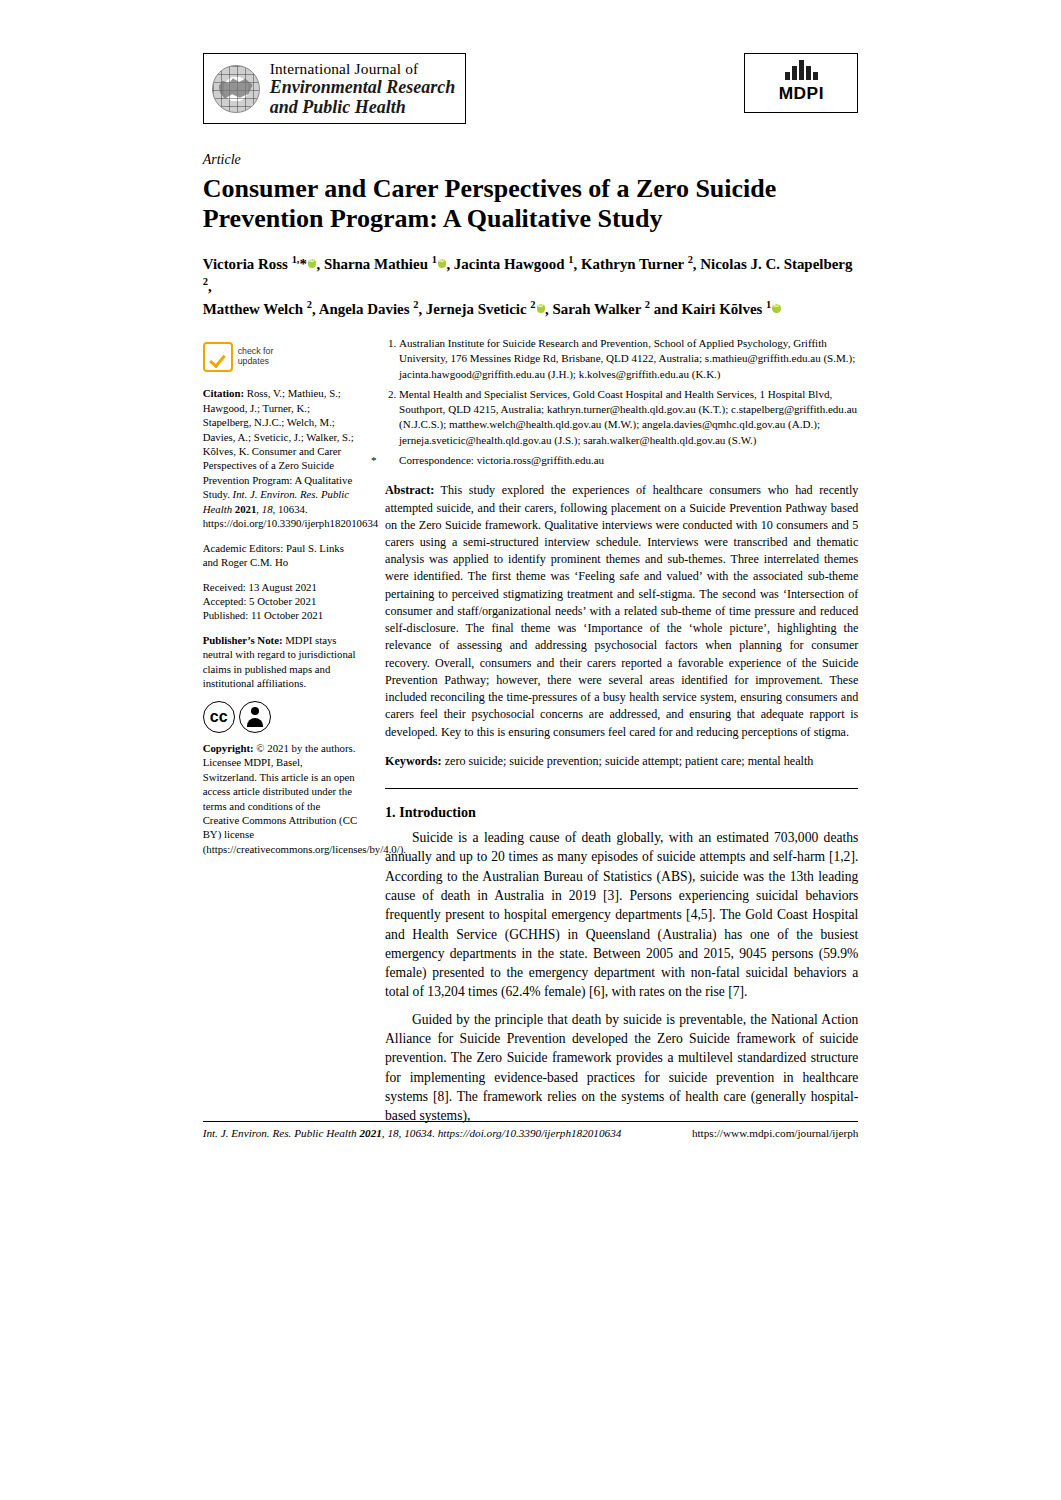International Journal of
Environmental Research
and Public Health
MDPI
Article
Consumer and Carer Perspectives of a Zero Suicide Prevention Program: A Qualitative Study
Victoria Ross 1,* , Sharna Mathieu 1 , Jacinta Hawgood 1, Kathryn Turner 2, Nicolas J. C. Stapelberg 2,
Matthew Welch 2, Angela Davies 2, Jerneja Sveticic 2 , Sarah Walker 2 and Kairi Kõlves 1
check for
updates
Citation: Ross, V.; Mathieu, S.; Hawgood, J.; Turner, K.; Stapelberg, N.J.C.; Welch, M.; Davies, A.; Sveticic, J.; Walker, S.; Kõlves, K. Consumer and Carer Perspectives of a Zero Suicide Prevention Program: A Qualitative Study. Int. J. Environ. Res. Public Health 2021, 18, 10634. https://doi.org/10.3390/ijerph182010634
Academic Editors: Paul S. Links and Roger C.M. Ho
Received: 13 August 2021
Accepted: 5 October 2021
Published: 11 October 2021
Publisher’s Note: MDPI stays neutral with regard to jurisdictional claims in published maps and institutional affiliations.
cc
Copyright: © 2021 by the authors. Licensee MDPI, Basel, Switzerland. This article is an open access article distributed under the terms and conditions of the Creative Commons Attribution (CC BY) license (https://creativecommons.org/licenses/by/4.0/).
Australian Institute for Suicide Research and Prevention, School of Applied Psychology, Griffith University, 176 Messines Ridge Rd, Brisbane, QLD 4122, Australia; s.mathieu@griffith.edu.au (S.M.); jacinta.hawgood@griffith.edu.au (J.H.); k.kolves@griffith.edu.au (K.K.)
Mental Health and Specialist Services, Gold Coast Hospital and Health Services, 1 Hospital Blvd, Southport, QLD 4215, Australia; kathryn.turner@health.qld.gov.au (K.T.); c.stapelberg@griffith.edu.au (N.J.C.S.); matthew.welch@health.qld.gov.au (M.W.); angela.davies@qmhc.qld.gov.au (A.D.); jerneja.sveticic@health.qld.gov.au (J.S.); sarah.walker@health.qld.gov.au (S.W.)
*Correspondence: victoria.ross@griffith.edu.au
Abstract: This study explored the experiences of healthcare consumers who had recently attempted suicide, and their carers, following placement on a Suicide Prevention Pathway based on the Zero Suicide framework. Qualitative interviews were conducted with 10 consumers and 5 carers using a semi-structured interview schedule. Interviews were transcribed and thematic analysis was applied to identify prominent themes and sub-themes. Three interrelated themes were identified. The first theme was ‘Feeling safe and valued’ with the associated sub-theme pertaining to perceived stigmatizing treatment and self-stigma. The second was ‘Intersection of consumer and staff/organizational needs’ with a related sub-theme of time pressure and reduced self-disclosure. The final theme was ‘Importance of the ‘whole picture’, highlighting the relevance of assessing and addressing psychosocial factors when planning for consumer recovery. Overall, consumers and their carers reported a favorable experience of the Suicide Prevention Pathway; however, there were several areas identified for improvement. These included reconciling the time-pressures of a busy health service system, ensuring consumers and carers feel their psychosocial concerns are addressed, and ensuring that adequate rapport is developed. Key to this is ensuring consumers feel cared for and reducing perceptions of stigma.
Keywords: zero suicide; suicide prevention; suicide attempt; patient care; mental health
1. Introduction
Suicide is a leading cause of death globally, with an estimated 703,000 deaths annually and up to 20 times as many episodes of suicide attempts and self-harm [1,2]. According to the Australian Bureau of Statistics (ABS), suicide was the 13th leading cause of death in Australia in 2019 [3]. Persons experiencing suicidal behaviors frequently present to hospital emergency departments [4,5]. The Gold Coast Hospital and Health Service (GCHHS) in Queensland (Australia) has one of the busiest emergency departments in the state. Between 2005 and 2015, 9045 persons (59.9% female) presented to the emergency department with non-fatal suicidal behaviors a total of 13,204 times (62.4% female) [6], with rates on the rise [7].
Guided by the principle that death by suicide is preventable, the National Action Alliance for Suicide Prevention developed the Zero Suicide framework of suicide prevention. The Zero Suicide framework provides a multilevel standardized structure for implementing evidence-based practices for suicide prevention in healthcare systems [8]. The framework relies on the systems of health care (generally hospital-based systems),
Int. J. Environ. Res. Public Health 2021, 18, 10634. https://doi.org/10.3390/ijerph182010634
https://www.mdpi.com/journal/ijerph